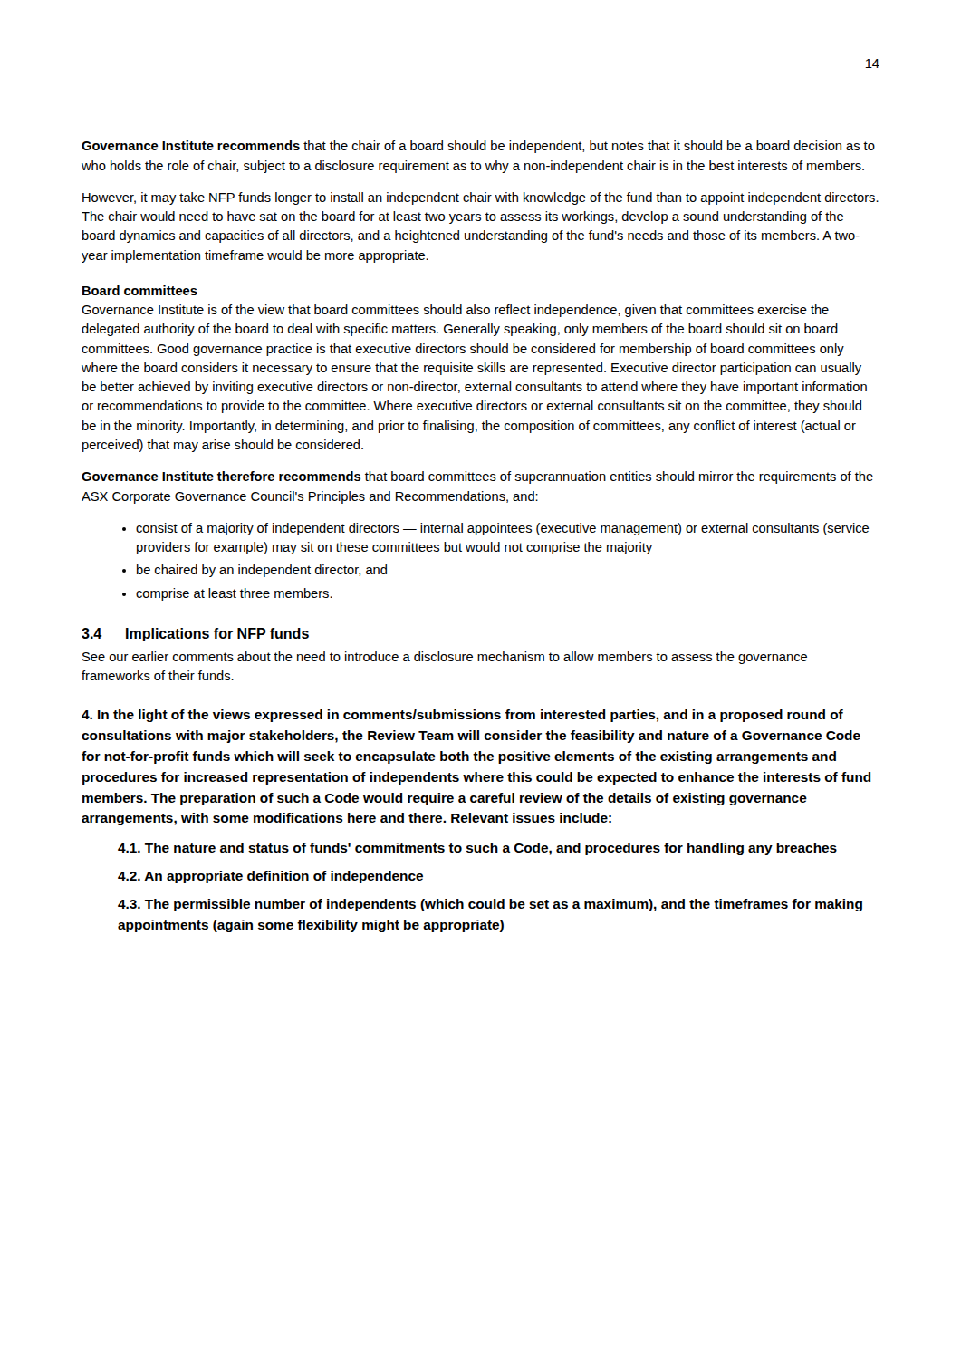14
Governance Institute recommends that the chair of a board should be independent, but notes that it should be a board decision as to who holds the role of chair, subject to a disclosure requirement as to why a non-independent chair is in the best interests of members.
However, it may take NFP funds longer to install an independent chair with knowledge of the fund than to appoint independent directors. The chair would need to have sat on the board for at least two years to assess its workings, develop a sound understanding of the board dynamics and capacities of all directors, and a heightened understanding of the fund's needs and those of its members. A two-year implementation timeframe would be more appropriate.
Board committees
Governance Institute is of the view that board committees should also reflect independence, given that committees exercise the delegated authority of the board to deal with specific matters. Generally speaking, only members of the board should sit on board committees. Good governance practice is that executive directors should be considered for membership of board committees only where the board considers it necessary to ensure that the requisite skills are represented. Executive director participation can usually be better achieved by inviting executive directors or non-director, external consultants to attend where they have important information or recommendations to provide to the committee. Where executive directors or external consultants sit on the committee, they should be in the minority. Importantly, in determining, and prior to finalising, the composition of committees, any conflict of interest (actual or perceived) that may arise should be considered.
Governance Institute therefore recommends that board committees of superannuation entities should mirror the requirements of the ASX Corporate Governance Council's Principles and Recommendations, and:
consist of a majority of independent directors — internal appointees (executive management) or external consultants (service providers for example) may sit on these committees but would not comprise the majority
be chaired by an independent director, and
comprise at least three members.
3.4 Implications for NFP funds
See our earlier comments about the need to introduce a disclosure mechanism to allow members to assess the governance frameworks of their funds.
4. In the light of the views expressed in comments/submissions from interested parties, and in a proposed round of consultations with major stakeholders, the Review Team will consider the feasibility and nature of a Governance Code for not-for-profit funds which will seek to encapsulate both the positive elements of the existing arrangements and procedures for increased representation of independents where this could be expected to enhance the interests of fund members. The preparation of such a Code would require a careful review of the details of existing governance arrangements, with some modifications here and there. Relevant issues include:
4.1. The nature and status of funds' commitments to such a Code, and procedures for handling any breaches
4.2. An appropriate definition of independence
4.3. The permissible number of independents (which could be set as a maximum), and the timeframes for making appointments (again some flexibility might be appropriate)